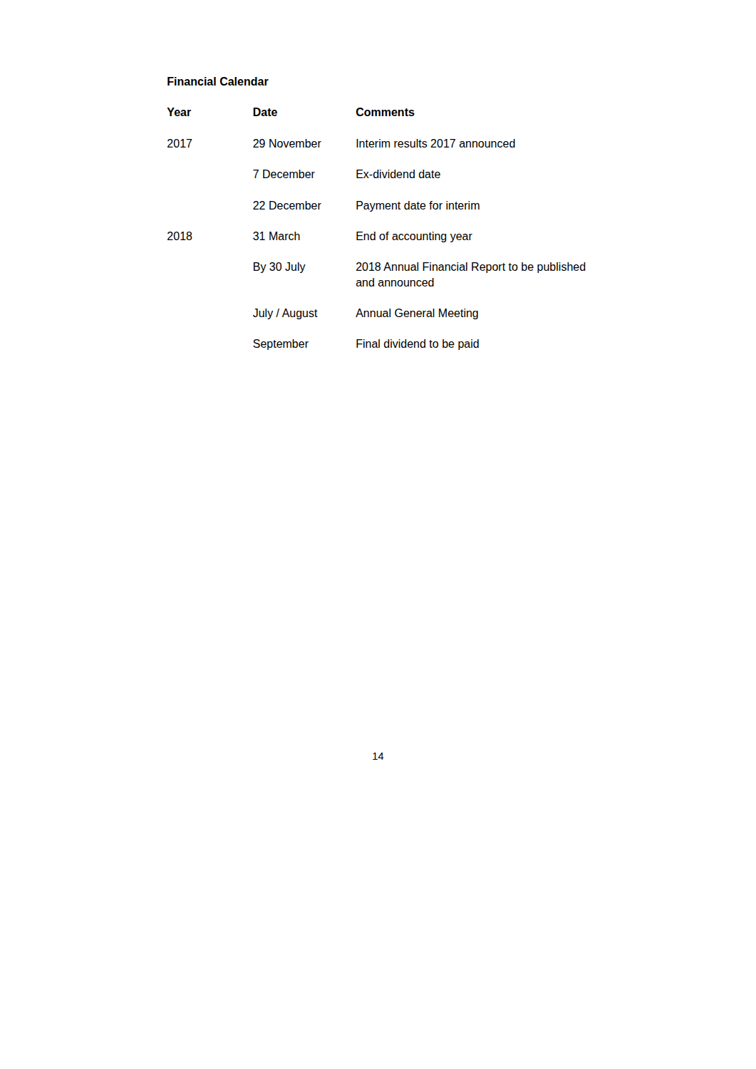Financial Calendar
| Year | Date | Comments |
| --- | --- | --- |
| 2017 | 29 November | Interim results 2017 announced |
| | 7 December | Ex-dividend date |
| | 22 December | Payment date for interim |
| 2018 | 31 March | End of accounting year |
| | By 30 July | 2018 Annual Financial Report to be published and announced |
| | July / August | Annual General Meeting |
| | September | Final dividend to be paid |
14